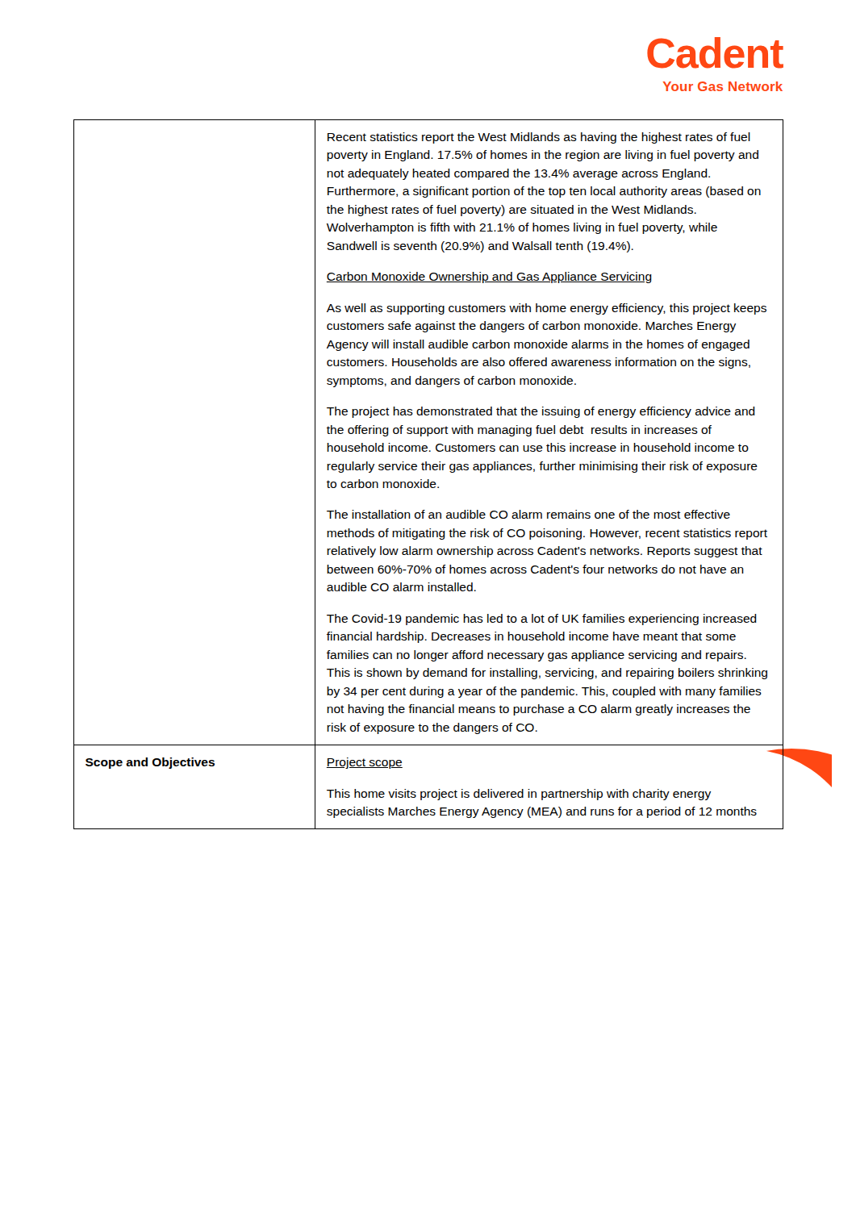Cadent
Your Gas Network
| | Recent statistics report the West Midlands as having the highest rates of fuel poverty in England. 17.5% of homes in the region are living in fuel poverty and not adequately heated compared the 13.4% average across England. Furthermore, a significant portion of the top ten local authority areas (based on the highest rates of fuel poverty) are situated in the West Midlands. Wolverhampton is fifth with 21.1% of homes living in fuel poverty, while Sandwell is seventh (20.9%) and Walsall tenth (19.4%). Carbon Monoxide Ownership and Gas Appliance Servicing As well as supporting customers with home energy efficiency, this project keeps customers safe against the dangers of carbon monoxide. Marches Energy Agency will install audible carbon monoxide alarms in the homes of engaged customers. Households are also offered awareness information on the signs, symptoms, and dangers of carbon monoxide. The project has demonstrated that the issuing of energy efficiency advice and the offering of support with managing fuel debt results in increases of household income. Customers can use this increase in household income to regularly service their gas appliances, further minimising their risk of exposure to carbon monoxide. The installation of an audible CO alarm remains one of the most effective methods of mitigating the risk of CO poisoning. However, recent statistics report relatively low alarm ownership across Cadent's networks. Reports suggest that between 60%-70% of homes across Cadent's four networks do not have an audible CO alarm installed. The Covid-19 pandemic has led to a lot of UK families experiencing increased financial hardship. Decreases in household income have meant that some families can no longer afford necessary gas appliance servicing and repairs. This is shown by demand for installing, servicing, and repairing boilers shrinking by 34 per cent during a year of the pandemic. This, coupled with many families not having the financial means to purchase a CO alarm greatly increases the risk of exposure to the dangers of CO. |
| Scope and Objectives | Project scope This home visits project is delivered in partnership with charity energy specialists Marches Energy Agency (MEA) and runs for a period of 12 months |